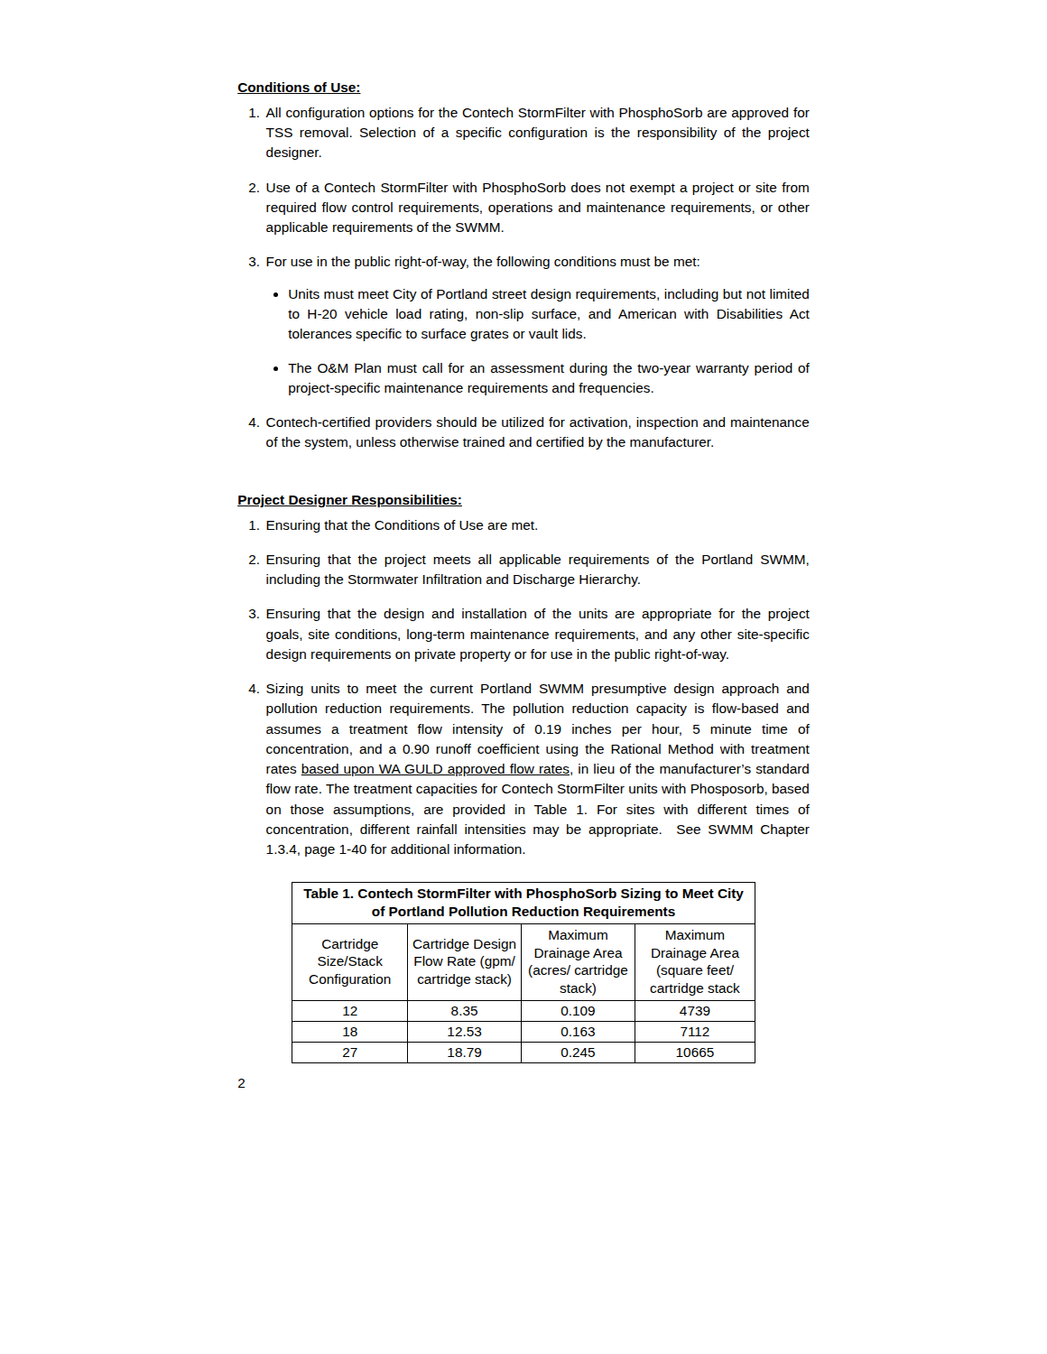Conditions of Use:
All configuration options for the Contech StormFilter with PhosphoSorb are approved for TSS removal. Selection of a specific configuration is the responsibility of the project designer.
Use of a Contech StormFilter with PhosphoSorb does not exempt a project or site from required flow control requirements, operations and maintenance requirements, or other applicable requirements of the SWMM.
For use in the public right-of-way, the following conditions must be met:
Units must meet City of Portland street design requirements, including but not limited to H-20 vehicle load rating, non-slip surface, and American with Disabilities Act tolerances specific to surface grates or vault lids.
The O&M Plan must call for an assessment during the two-year warranty period of project-specific maintenance requirements and frequencies.
Contech-certified providers should be utilized for activation, inspection and maintenance of the system, unless otherwise trained and certified by the manufacturer.
Project Designer Responsibilities:
Ensuring that the Conditions of Use are met.
Ensuring that the project meets all applicable requirements of the Portland SWMM, including the Stormwater Infiltration and Discharge Hierarchy.
Ensuring that the design and installation of the units are appropriate for the project goals, site conditions, long-term maintenance requirements, and any other site-specific design requirements on private property or for use in the public right-of-way.
Sizing units to meet the current Portland SWMM presumptive design approach and pollution reduction requirements. The pollution reduction capacity is flow-based and assumes a treatment flow intensity of 0.19 inches per hour, 5 minute time of concentration, and a 0.90 runoff coefficient using the Rational Method with treatment rates based upon WA GULD approved flow rates, in lieu of the manufacturer’s standard flow rate. The treatment capacities for Contech StormFilter units with Phosposorb, based on those assumptions, are provided in Table 1. For sites with different times of concentration, different rainfall intensities may be appropriate. See SWMM Chapter 1.3.4, page 1-40 for additional information.
| Table 1. Contech StormFilter with PhosphoSorb Sizing to Meet City of Portland Pollution Reduction Requirements |
| --- |
| Cartridge Size/Stack Configuration | Cartridge Design Flow Rate (gpm/ cartridge stack) | Maximum Drainage Area (acres/ cartridge stack) | Maximum Drainage Area (square feet/ cartridge stack |
| 12 | 8.35 | 0.109 | 4739 |
| 18 | 12.53 | 0.163 | 7112 |
| 27 | 18.79 | 0.245 | 10665 |
2